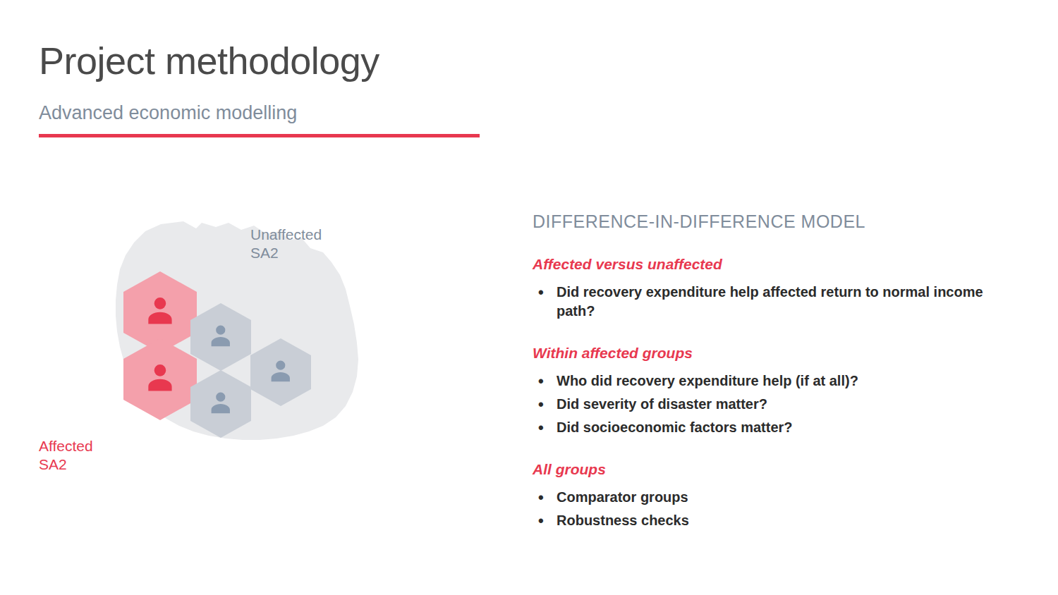Project methodology
Advanced economic modelling
Unaffected
SA2
Affected
SA2
DIFFERENCE-IN-DIFFERENCE MODEL
Affected versus unaffected
Did recovery expenditure help affected return to normal income path?
Within affected groups
Who did recovery expenditure help (if at all)?
Did severity of disaster matter?
Did socioeconomic factors matter?
All groups
Comparator groups
Robustness checks